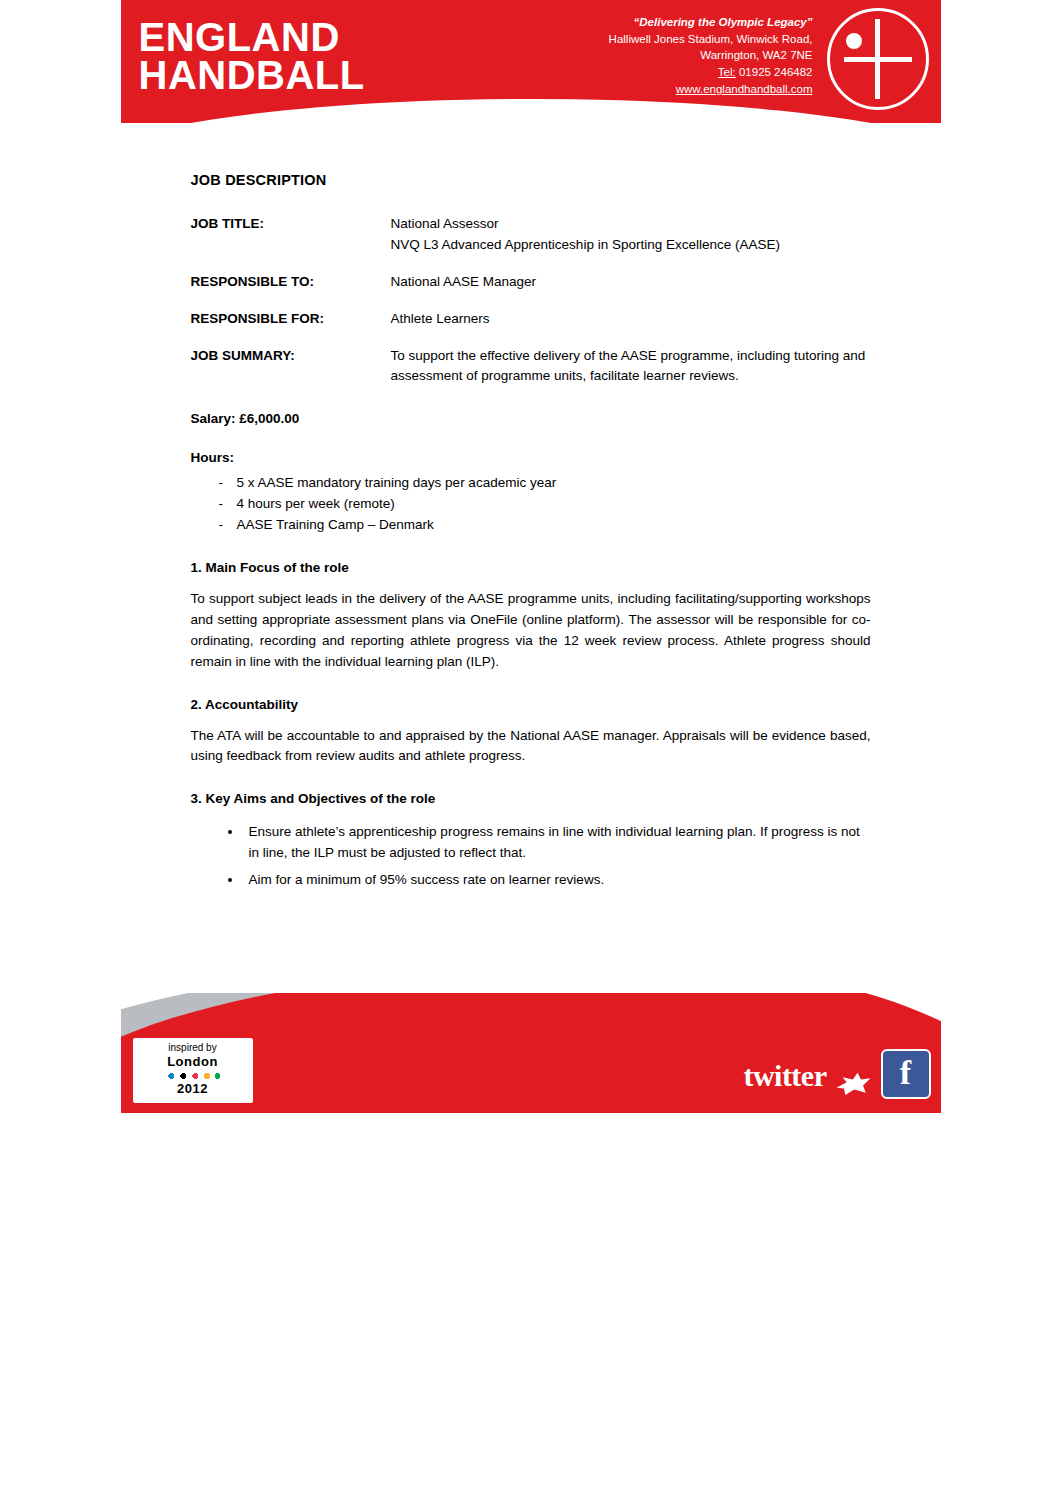England
Handball
“Delivering the Olympic Legacy”
Halliwell Jones Stadium, Winwick Road,
Warrington, WA2 7NE
Tel: 01925 246482
www.englandhandball.com
JOB DESCRIPTION
| JOB TITLE: | National Assessor NVQ L3 Advanced Apprenticeship in Sporting Excellence (AASE) |
| RESPONSIBLE TO: | National AASE Manager |
| RESPONSIBLE FOR: | Athlete Learners |
| JOB SUMMARY: | To support the effective delivery of the AASE programme, including tutoring and assessment of programme units, facilitate learner reviews. |
Salary: £6,000.00
Hours:
5 x AASE mandatory training days per academic year
4 hours per week (remote)
AASE Training Camp – Denmark
1. Main Focus of the role
To support subject leads in the delivery of the AASE programme units, including facilitating/supporting workshops and setting appropriate assessment plans via OneFile (online platform). The assessor will be responsible for co-ordinating, recording and reporting athlete progress via the 12 week review process. Athlete progress should remain in line with the individual learning plan (ILP).
2. Accountability
The ATA will be accountable to and appraised by the National AASE manager. Appraisals will be evidence based, using feedback from review audits and athlete progress.
3. Key Aims and Objectives of the role
Ensure athlete’s apprenticeship progress remains in line with individual learning plan. If progress is not in line, the ILP must be adjusted to reflect that.
Aim for a minimum of 95% success rate on learner reviews.
inspired by
London
2012
twitter f